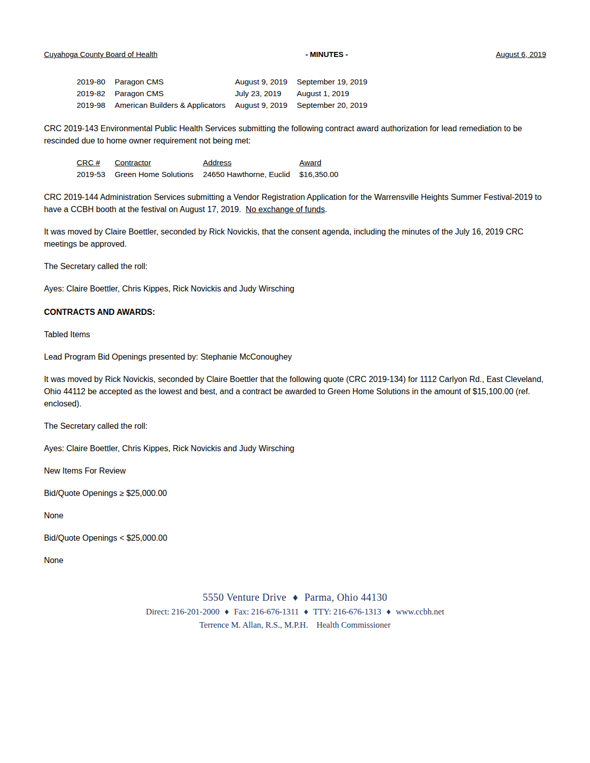Cuyahoga County Board of Health - MINUTES - August 6, 2019
| 2019-80 | Paragon CMS | August 9, 2019 | September 19, 2019 |
| 2019-82 | Paragon CMS | July 23, 2019 | August 1, 2019 |
| 2019-98 | American Builders & Applicators | August 9, 2019 | September 20, 2019 |
CRC 2019-143 Environmental Public Health Services submitting the following contract award authorization for lead remediation to be rescinded due to home owner requirement not being met:
| CRC # | Contractor | Address | Award |
| 2019-53 | Green Home Solutions | 24650 Hawthorne, Euclid | $16,350.00 |
CRC 2019-144 Administration Services submitting a Vendor Registration Application for the Warrensville Heights Summer Festival-2019 to have a CCBH booth at the festival on August 17, 2019. No exchange of funds.
It was moved by Claire Boettler, seconded by Rick Novickis, that the consent agenda, including the minutes of the July 16, 2019 CRC meetings be approved.
The Secretary called the roll:
Ayes: Claire Boettler, Chris Kippes, Rick Novickis and Judy Wirsching
CONTRACTS AND AWARDS:
Tabled Items
Lead Program Bid Openings presented by: Stephanie McConoughey
It was moved by Rick Novickis, seconded by Claire Boettler that the following quote (CRC 2019-134) for 1112 Carlyon Rd., East Cleveland, Ohio 44112 be accepted as the lowest and best, and a contract be awarded to Green Home Solutions in the amount of $15,100.00 (ref. enclosed).
The Secretary called the roll:
Ayes: Claire Boettler, Chris Kippes, Rick Novickis and Judy Wirsching
New Items For Review
Bid/Quote Openings ≥ $25,000.00
None
Bid/Quote Openings < $25,000.00
None
5550 Venture Drive ♦ Parma, Ohio 44130
Direct: 216-201-2000 ♦ Fax: 216-676-1311 ♦ TTY: 216-676-1313 ♦ www.ccbh.net
Terrence M. Allan, R.S., M.P.H. Health Commissioner